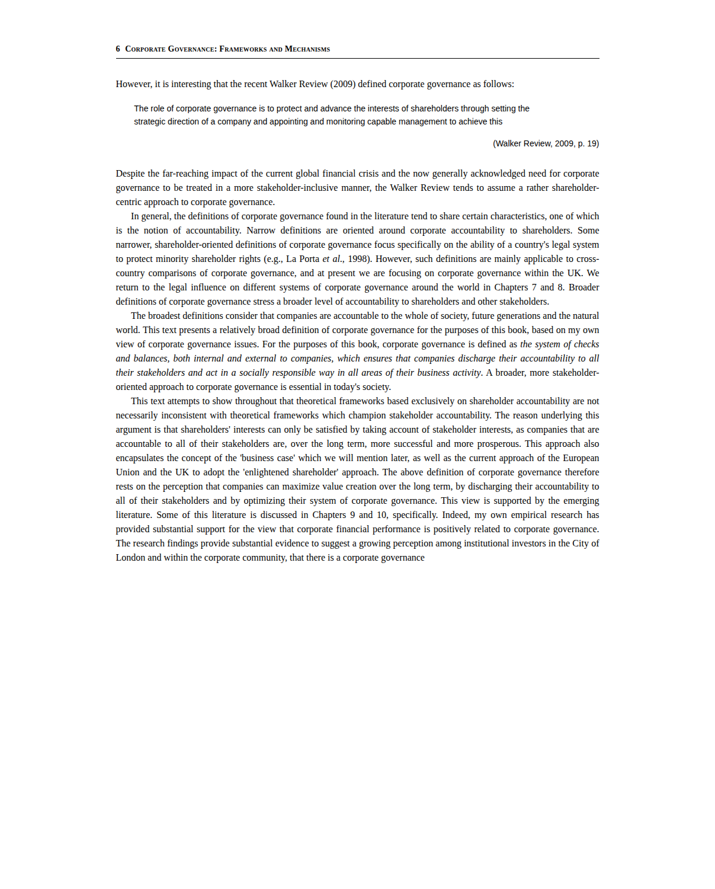6 Corporate Governance: Frameworks and Mechanisms
However, it is interesting that the recent Walker Review (2009) defined corporate governance as follows:
The role of corporate governance is to protect and advance the interests of shareholders through setting the strategic direction of a company and appointing and monitoring capable management to achieve this
(Walker Review, 2009, p. 19)
Despite the far-reaching impact of the current global financial crisis and the now generally acknowledged need for corporate governance to be treated in a more stakeholder-inclusive manner, the Walker Review tends to assume a rather shareholder-centric approach to corporate governance.
In general, the definitions of corporate governance found in the literature tend to share certain characteristics, one of which is the notion of accountability. Narrow definitions are oriented around corporate accountability to shareholders. Some narrower, shareholder-oriented definitions of corporate governance focus specifically on the ability of a country's legal system to protect minority shareholder rights (e.g., La Porta et al., 1998). However, such definitions are mainly applicable to cross-country comparisons of corporate governance, and at present we are focusing on corporate governance within the UK. We return to the legal influence on different systems of corporate governance around the world in Chapters 7 and 8. Broader definitions of corporate governance stress a broader level of accountability to shareholders and other stakeholders.
The broadest definitions consider that companies are accountable to the whole of society, future generations and the natural world. This text presents a relatively broad definition of corporate governance for the purposes of this book, based on my own view of corporate governance issues. For the purposes of this book, corporate governance is defined as the system of checks and balances, both internal and external to companies, which ensures that companies discharge their accountability to all their stakeholders and act in a socially responsible way in all areas of their business activity. A broader, more stakeholder-oriented approach to corporate governance is essential in today's society.
This text attempts to show throughout that theoretical frameworks based exclusively on shareholder accountability are not necessarily inconsistent with theoretical frameworks which champion stakeholder accountability. The reason underlying this argument is that shareholders' interests can only be satisfied by taking account of stakeholder interests, as companies that are accountable to all of their stakeholders are, over the long term, more successful and more prosperous. This approach also encapsulates the concept of the 'business case' which we will mention later, as well as the current approach of the European Union and the UK to adopt the 'enlightened shareholder' approach. The above definition of corporate governance therefore rests on the perception that companies can maximize value creation over the long term, by discharging their accountability to all of their stakeholders and by optimizing their system of corporate governance. This view is supported by the emerging literature. Some of this literature is discussed in Chapters 9 and 10, specifically. Indeed, my own empirical research has provided substantial support for the view that corporate financial performance is positively related to corporate governance. The research findings provide substantial evidence to suggest a growing perception among institutional investors in the City of London and within the corporate community, that there is a corporate governance